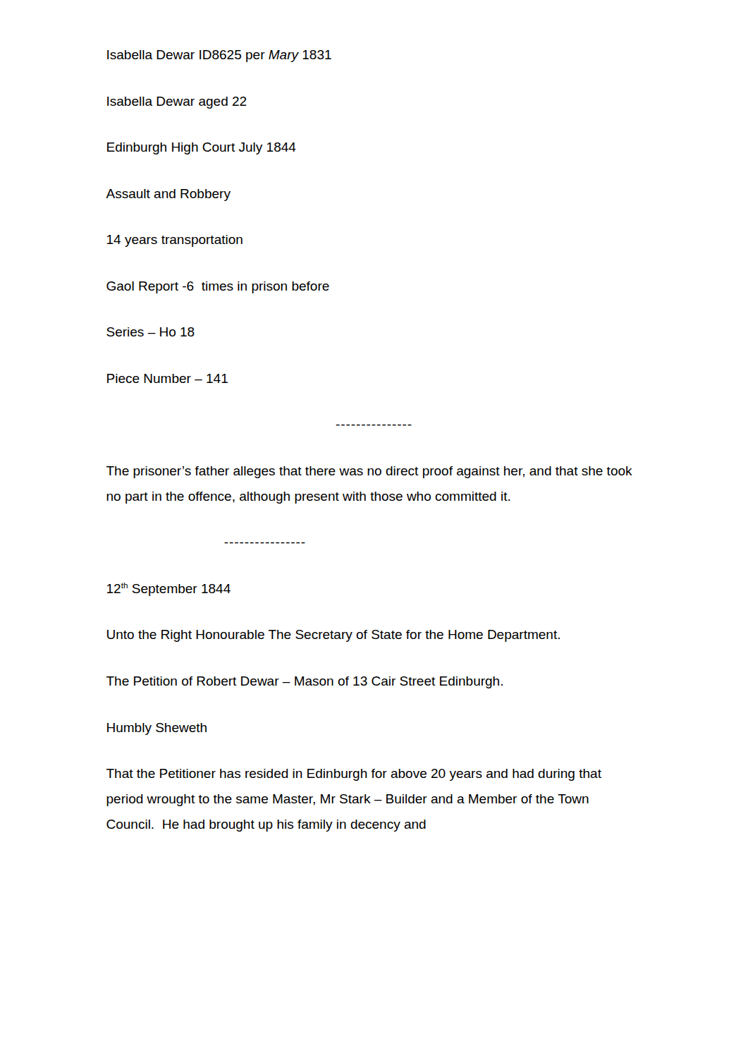Isabella Dewar ID8625 per Mary 1831
Isabella Dewar aged 22
Edinburgh High Court July 1844
Assault and Robbery
14 years transportation
Gaol Report -6 times in prison before
Series – Ho 18
Piece Number – 141
---------------
The prisoner’s father alleges that there was no direct proof against her, and that she took no part in the offence, although present with those who committed it.
----------------
12th September 1844
Unto the Right Honourable The Secretary of State for the Home Department.
The Petition of Robert Dewar – Mason of 13 Cair Street Edinburgh.
Humbly Sheweth
That the Petitioner has resided in Edinburgh for above 20 years and had during that period wrought to the same Master, Mr Stark – Builder and a Member of the Town Council. He had brought up his family in decency and